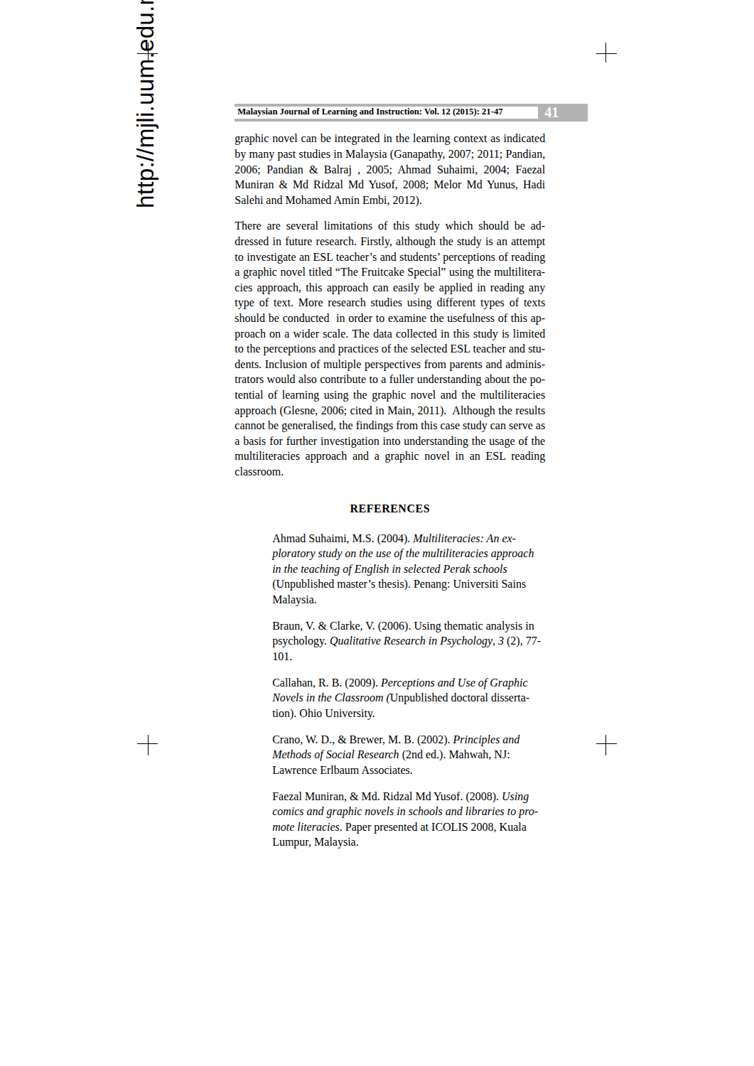http://mjli.uum.edu.my
Malaysian Journal of Learning and Instruction: Vol. 12 (2015): 21-47
41
graphic novel can be integrated in the learning context as indicated by many past studies in Malaysia (Ganapathy, 2007; 2011; Pandian, 2006; Pandian & Balraj , 2005; Ahmad Suhaimi, 2004; Faezal Muniran & Md Ridzal Md Yusof, 2008; Melor Md Yunus, Hadi Salehi and Mohamed Amin Embi, 2012).
There are several limitations of this study which should be addressed in future research. Firstly, although the study is an attempt to investigate an ESL teacher’s and students’ perceptions of reading a graphic novel titled “The Fruitcake Special” using the multiliteracies approach, this approach can easily be applied in reading any type of text. More research studies using different types of texts should be conducted in order to examine the usefulness of this approach on a wider scale. The data collected in this study is limited to the perceptions and practices of the selected ESL teacher and students. Inclusion of multiple perspectives from parents and administrators would also contribute to a fuller understanding about the potential of learning using the graphic novel and the multiliteracies approach (Glesne, 2006; cited in Main, 2011). Although the results cannot be generalised, the findings from this case study can serve as a basis for further investigation into understanding the usage of the multiliteracies approach and a graphic novel in an ESL reading classroom.
REFERENCES
Ahmad Suhaimi, M.S. (2004). Multiliteracies: An exploratory study on the use of the multiliteracies approach in the teaching of English in selected Perak schools (Unpublished master’s thesis). Penang: Universiti Sains Malaysia.
Braun, V. & Clarke, V. (2006). Using thematic analysis in psychology. Qualitative Research in Psychology, 3 (2), 77-101.
Callahan, R. B. (2009). Perceptions and Use of Graphic Novels in the Classroom (Unpublished doctoral dissertation). Ohio University.
Crano, W. D., & Brewer, M. B. (2002). Principles and Methods of Social Research (2nd ed.). Mahwah, NJ: Lawrence Erlbaum Associates.
Faezal Muniran, & Md. Ridzal Md Yusof. (2008). Using comics and graphic novels in schools and libraries to promote literacies. Paper presented at ICOLIS 2008, Kuala Lumpur, Malaysia.